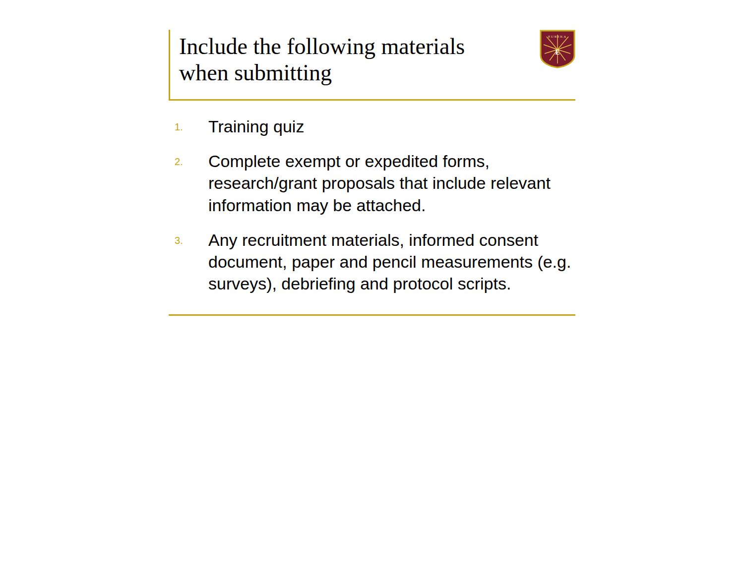Include the following materials when submitting
EUREKA E
Training quiz
Complete exempt or expedited forms, research/grant proposals that include relevant information may be attached.
Any recruitment materials, informed consent document, paper and pencil measurements (e.g. surveys), debriefing and protocol scripts.